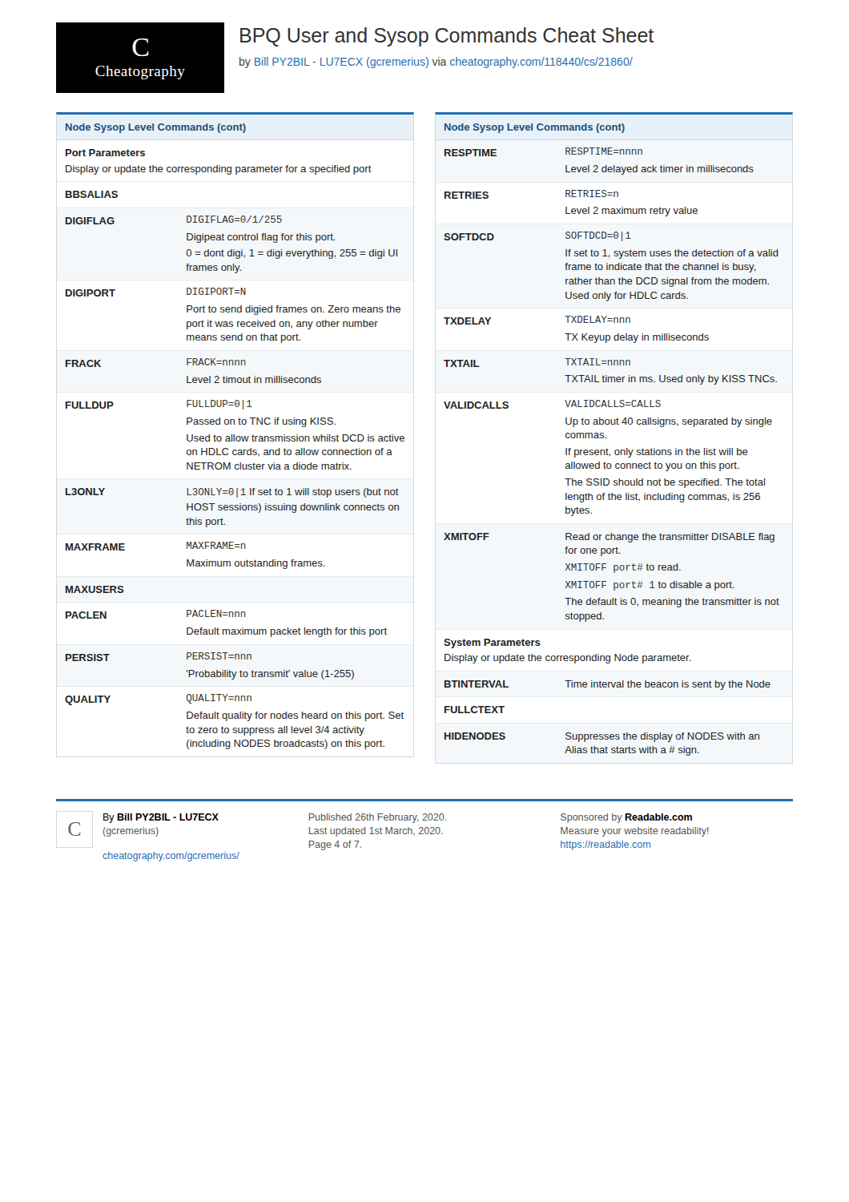C Cheatography
BPQ User and Sysop Commands Cheat Sheet
by Bill PY2BIL - LU7ECX (gcremerius) via cheatography.com/118440/cs/21860/
Node Sysop Level Commands (cont)
| Port Parameters Display or update the corresponding parameter for a specified port |
| BBSALIAS | |
| DIGIFLAG | DIGIFLAG=0/1/255 Digipeat control flag for this port. 0 = dont digi, 1 = digi everything, 255 = digi UI frames only. |
| DIGIPORT | DIGIPORT=N Port to send digied frames on. Zero means the port it was received on, any other number means send on that port. |
| FRACK | FRACK=nnnn Level 2 timout in milliseconds |
| FULLDUP | FULLDUP=0/1 Passed on to TNC if using KISS. Used to allow transmission whilst DCD is active on HDLC cards, and to allow connection of a NETROM cluster via a diode matrix. |
| L3ONLY | L3ONLY=0/1 If set to 1 will stop users (but not HOST sessions) issuing downlink connects on this port. |
| MAXFRAME | MAXFRAME=n Maximum outstanding frames. |
| MAXUSERS | |
| PACLEN | PACLEN=nnn Default maximum packet length for this port |
| PERSIST | PERSIST=nnn 'Probability to transmit' value (1-255) |
| QUALITY | QUALITY=nnn Default quality for nodes heard on this port. Set to zero to suppress all level 3/4 activity (including NODES broadcasts) on this port. |
Node Sysop Level Commands (cont)
| RESPTIME | RESPTIME=nnnn Level 2 delayed ack timer in milliseconds |
| RETRIES | RETRIES=n Level 2 maximum retry value |
| SOFTDCD | SOFTDCD=0/1 If set to 1, system uses the detection of a valid frame to indicate that the channel is busy, rather than the DCD signal from the modem. Used only for HDLC cards. |
| TXDELAY | TXDELAY=nnn TX Keyup delay in milliseconds |
| TXTAIL | TXTAIL=nnnn TXTAIL timer in ms. Used only by KISS TNCs. |
| VALIDCALLS | VALIDCALLS=CALLS Up to about 40 callsigns, separated by single commas. If present, only stations in the list will be allowed to connect to you on this port. The SSID should not be specified. The total length of the list, including commas, is 256 bytes. |
| XMITOFF | Read or change the transmitter DISABLE flag for one port. XMITOFF port# to read. XMITOFF port# 1 to disable a port. The default is 0, meaning the transmitter is not stopped. |
| System Parameters Display or update the corresponding Node parameter. |
| BTINTERVAL | Time interval the beacon is sent by the Node |
| FULLCTEXT | |
| HIDENODES | Suppresses the display of NODES with an Alias that starts with a # sign. |
C
By Bill PY2BIL - LU7ECX
(gcremerius)
cheatography.com/gcremerius/
Published 26th February, 2020.
Last updated 1st March, 2020.
Page 4 of 7.
Sponsored by Readable.com
Measure your website readability!
https://readable.com